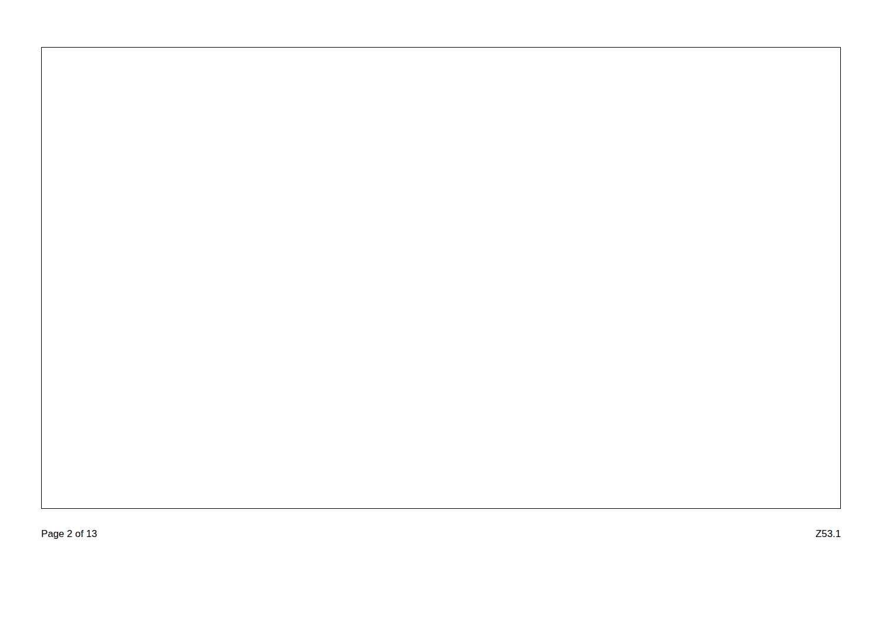Page 2 of 13 Z53.1